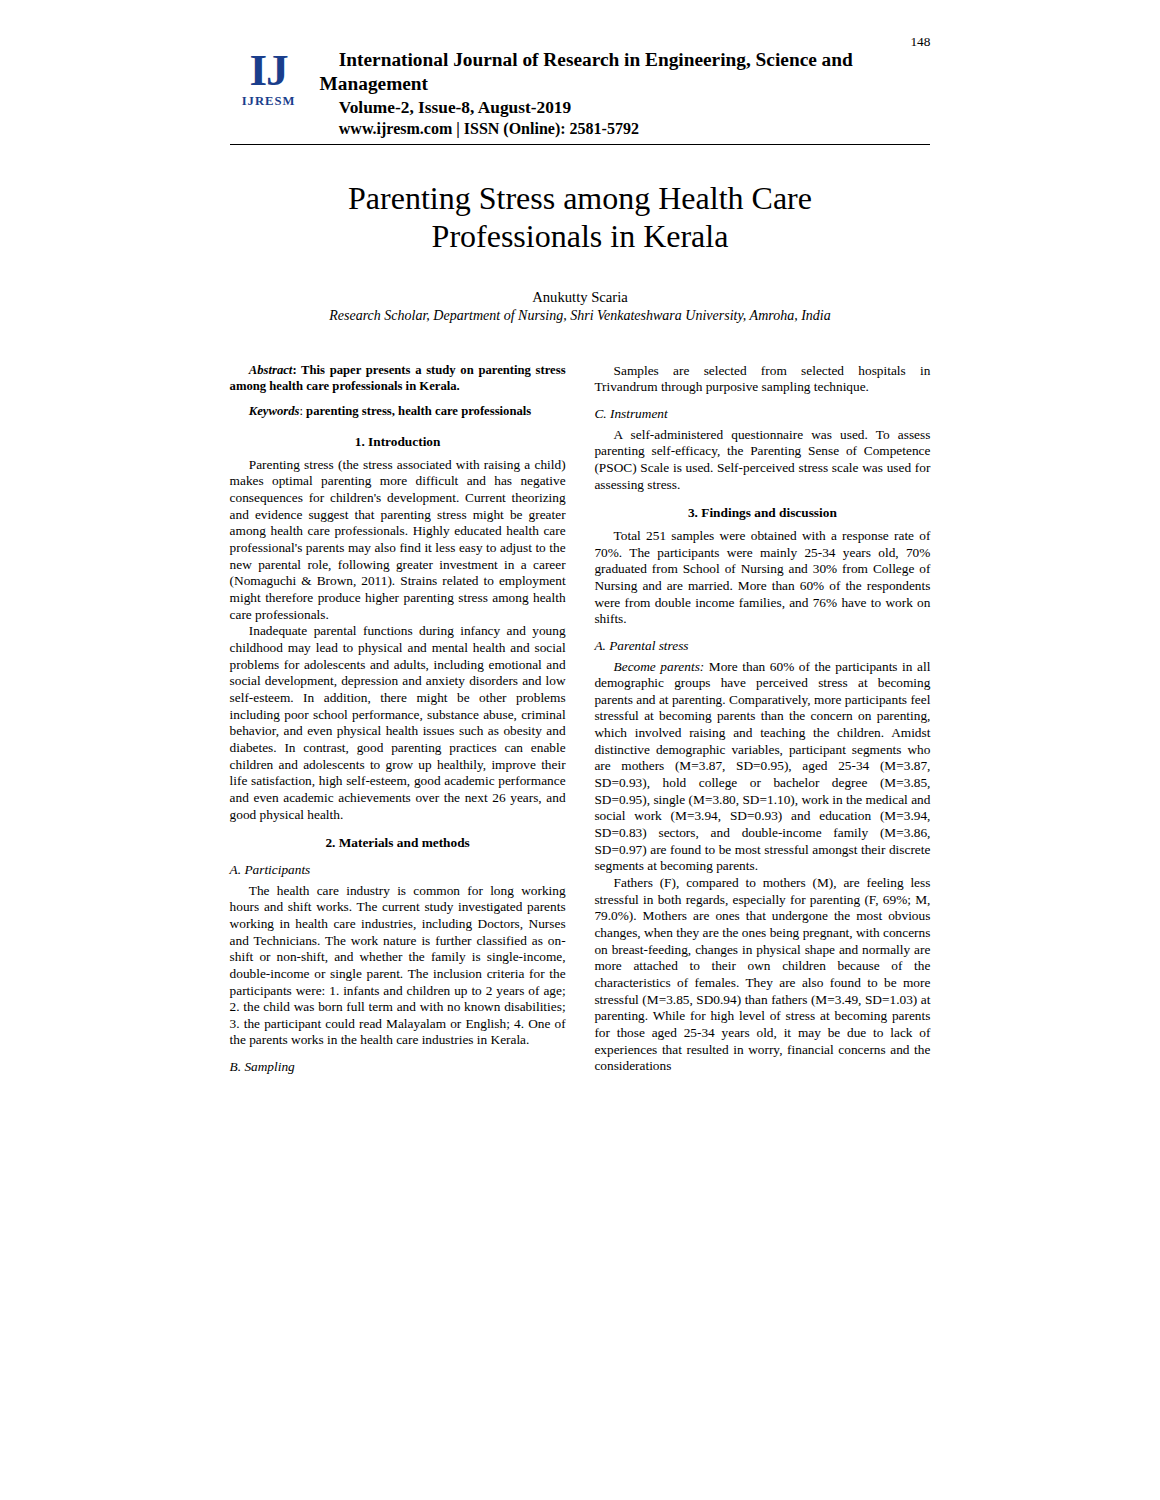148
IJ IJRESM
International Journal of Research in Engineering, Science and Management
Volume-2, Issue-8, August-2019
www.ijresm.com | ISSN (Online): 2581-5792
Parenting Stress among Health Care
Professionals in Kerala
Anukutty Scaria
Research Scholar, Department of Nursing, Shri Venkateshwara University, Amroha, India
Abstract: This paper presents a study on parenting stress among health care professionals in Kerala.
Keywords: parenting stress, health care professionals
1. Introduction
Parenting stress (the stress associated with raising a child) makes optimal parenting more difficult and has negative consequences for children's development. Current theorizing and evidence suggest that parenting stress might be greater among health care professionals. Highly educated health care professional's parents may also find it less easy to adjust to the new parental role, following greater investment in a career (Nomaguchi & Brown, 2011). Strains related to employment might therefore produce higher parenting stress among health care professionals.
Inadequate parental functions during infancy and young childhood may lead to physical and mental health and social problems for adolescents and adults, including emotional and social development, depression and anxiety disorders and low self-esteem. In addition, there might be other problems including poor school performance, substance abuse, criminal behavior, and even physical health issues such as obesity and diabetes. In contrast, good parenting practices can enable children and adolescents to grow up healthily, improve their life satisfaction, high self-esteem, good academic performance and even academic achievements over the next 26 years, and good physical health.
2. Materials and methods
A. Participants
The health care industry is common for long working hours and shift works. The current study investigated parents working in health care industries, including Doctors, Nurses and Technicians. The work nature is further classified as on-shift or non-shift, and whether the family is single-income, double-income or single parent. The inclusion criteria for the participants were: 1. infants and children up to 2 years of age; 2. the child was born full term and with no known disabilities; 3. the participant could read Malayalam or English; 4. One of the parents works in the health care industries in Kerala.
B. Sampling
Samples are selected from selected hospitals in Trivandrum through purposive sampling technique.
C. Instrument
A self-administered questionnaire was used. To assess parenting self-efficacy, the Parenting Sense of Competence (PSOC) Scale is used. Self-perceived stress scale was used for assessing stress.
3. Findings and discussion
Total 251 samples were obtained with a response rate of 70%. The participants were mainly 25-34 years old, 70% graduated from School of Nursing and 30% from College of Nursing and are married. More than 60% of the respondents were from double income families, and 76% have to work on shifts.
A. Parental stress
Become parents: More than 60% of the participants in all demographic groups have perceived stress at becoming parents and at parenting. Comparatively, more participants feel stressful at becoming parents than the concern on parenting, which involved raising and teaching the children. Amidst distinctive demographic variables, participant segments who are mothers (M=3.87, SD=0.95), aged 25-34 (M=3.87, SD=0.93), hold college or bachelor degree (M=3.85, SD=0.95), single (M=3.80, SD=1.10), work in the medical and social work (M=3.94, SD=0.93) and education (M=3.94, SD=0.83) sectors, and double-income family (M=3.86, SD=0.97) are found to be most stressful amongst their discrete segments at becoming parents.
Fathers (F), compared to mothers (M), are feeling less stressful in both regards, especially for parenting (F, 69%; M, 79.0%). Mothers are ones that undergone the most obvious changes, when they are the ones being pregnant, with concerns on breast-feeding, changes in physical shape and normally are more attached to their own children because of the characteristics of females. They are also found to be more stressful (M=3.85, SD0.94) than fathers (M=3.49, SD=1.03) at parenting. While for high level of stress at becoming parents for those aged 25-34 years old, it may be due to lack of experiences that resulted in worry, financial concerns and the considerations